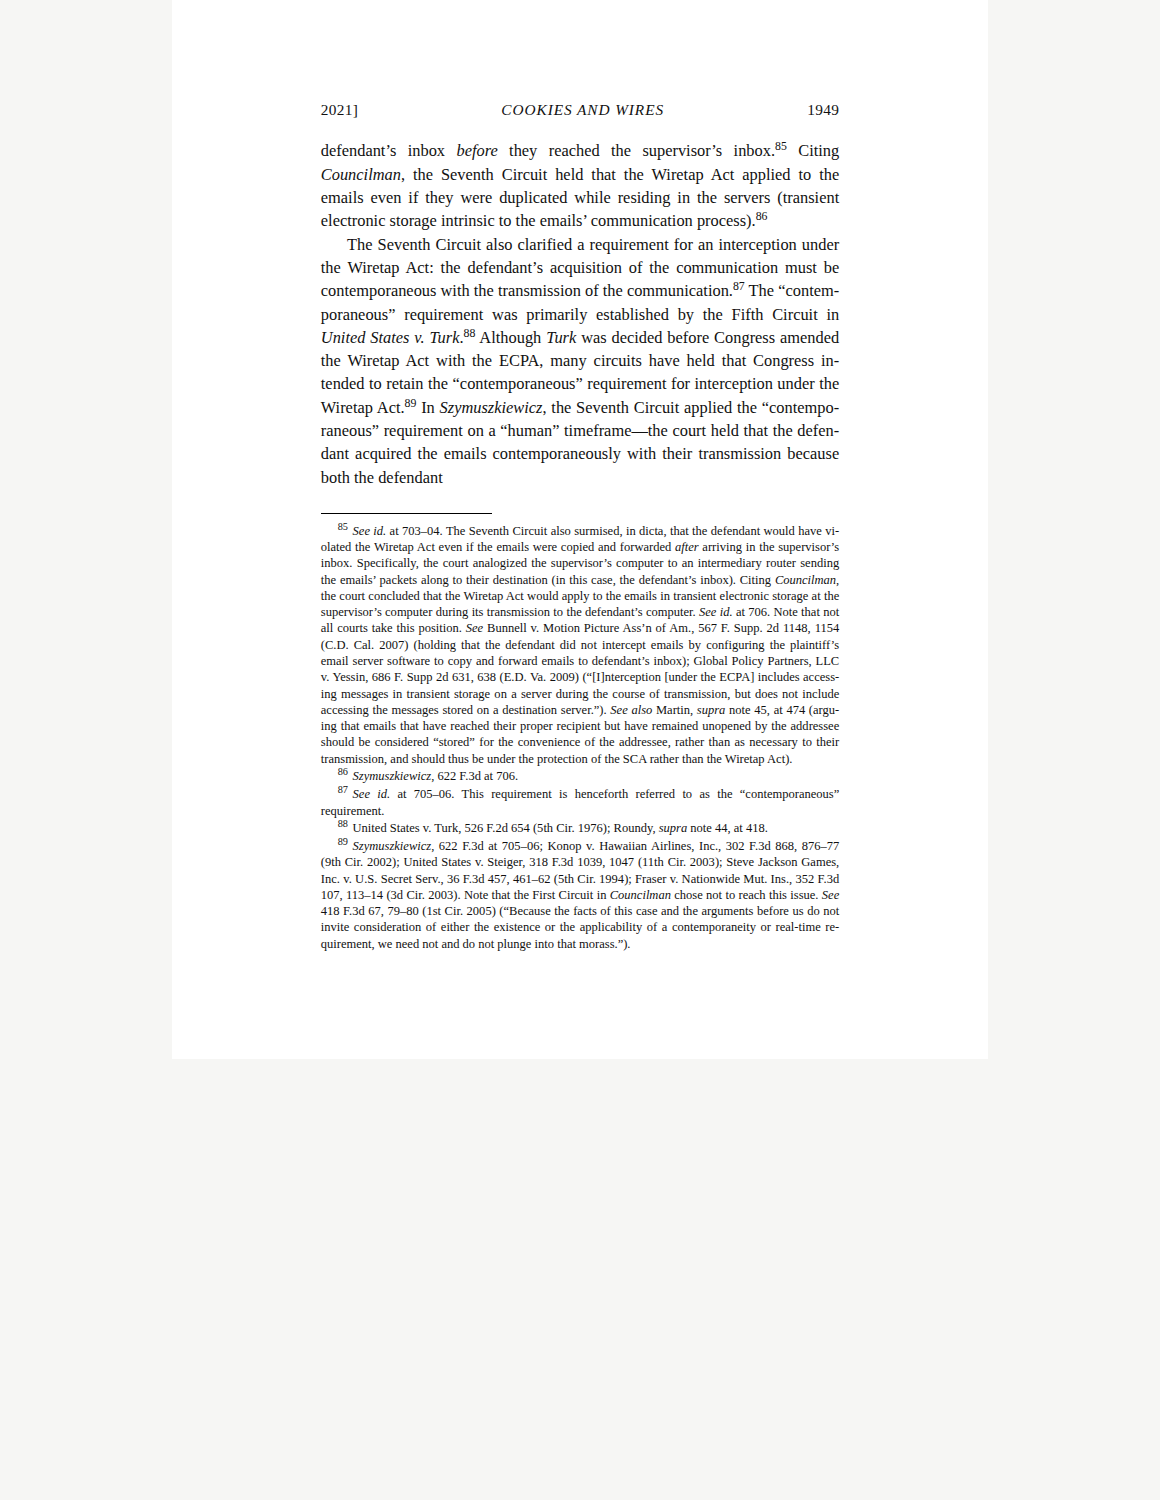2021] Cookies and Wires 1949
defendant’s inbox before they reached the supervisor’s inbox.85 Citing Councilman, the Seventh Circuit held that the Wiretap Act applied to the emails even if they were duplicated while residing in the servers (transient electronic storage intrinsic to the emails’ communication process).86
The Seventh Circuit also clarified a requirement for an interception under the Wiretap Act: the defendant’s acquisition of the communication must be contemporaneous with the transmission of the communication.87 The “contemporaneous” requirement was primarily established by the Fifth Circuit in United States v. Turk.88 Although Turk was decided before Congress amended the Wiretap Act with the ECPA, many circuits have held that Congress intended to retain the “contemporaneous” requirement for interception under the Wiretap Act.89 In Szymuszkiewicz, the Seventh Circuit applied the “contemporaneous” requirement on a “human” timeframe—the court held that the defendant acquired the emails contemporaneously with their transmission because both the defendant
85 See id. at 703–04. The Seventh Circuit also surmised, in dicta, that the defendant would have violated the Wiretap Act even if the emails were copied and forwarded after arriving in the supervisor’s inbox. Specifically, the court analogized the supervisor’s computer to an intermediary router sending the emails’ packets along to their destination (in this case, the defendant’s inbox). Citing Councilman, the court concluded that the Wiretap Act would apply to the emails in transient electronic storage at the supervisor’s computer during its transmission to the defendant’s computer. See id. at 706. Note that not all courts take this position. See Bunnell v. Motion Picture Ass’n of Am., 567 F. Supp. 2d 1148, 1154 (C.D. Cal. 2007) (holding that the defendant did not intercept emails by configuring the plaintiff’s email server software to copy and forward emails to defendant’s inbox); Global Policy Partners, LLC v. Yessin, 686 F. Supp 2d 631, 638 (E.D. Va. 2009) (“[I]nterception [under the ECPA] includes accessing messages in transient storage on a server during the course of transmission, but does not include accessing the messages stored on a destination server.”). See also Martin, supra note 45, at 474 (arguing that emails that have reached their proper recipient but have remained unopened by the addressee should be considered “stored” for the convenience of the addressee, rather than as necessary to their transmission, and should thus be under the protection of the SCA rather than the Wiretap Act).
86 Szymuszkiewicz, 622 F.3d at 706.
87 See id. at 705–06. This requirement is henceforth referred to as the “contemporaneous” requirement.
88 United States v. Turk, 526 F.2d 654 (5th Cir. 1976); Roundy, supra note 44, at 418.
89 Szymuszkiewicz, 622 F.3d at 705–06; Konop v. Hawaiian Airlines, Inc., 302 F.3d 868, 876–77 (9th Cir. 2002); United States v. Steiger, 318 F.3d 1039, 1047 (11th Cir. 2003); Steve Jackson Games, Inc. v. U.S. Secret Serv., 36 F.3d 457, 461–62 (5th Cir. 1994); Fraser v. Nationwide Mut. Ins., 352 F.3d 107, 113–14 (3d Cir. 2003). Note that the First Circuit in Councilman chose not to reach this issue. See 418 F.3d 67, 79–80 (1st Cir. 2005) (“Because the facts of this case and the arguments before us do not invite consideration of either the existence or the applicability of a contemporaneity or real-time requirement, we need not and do not plunge into that morass.”).